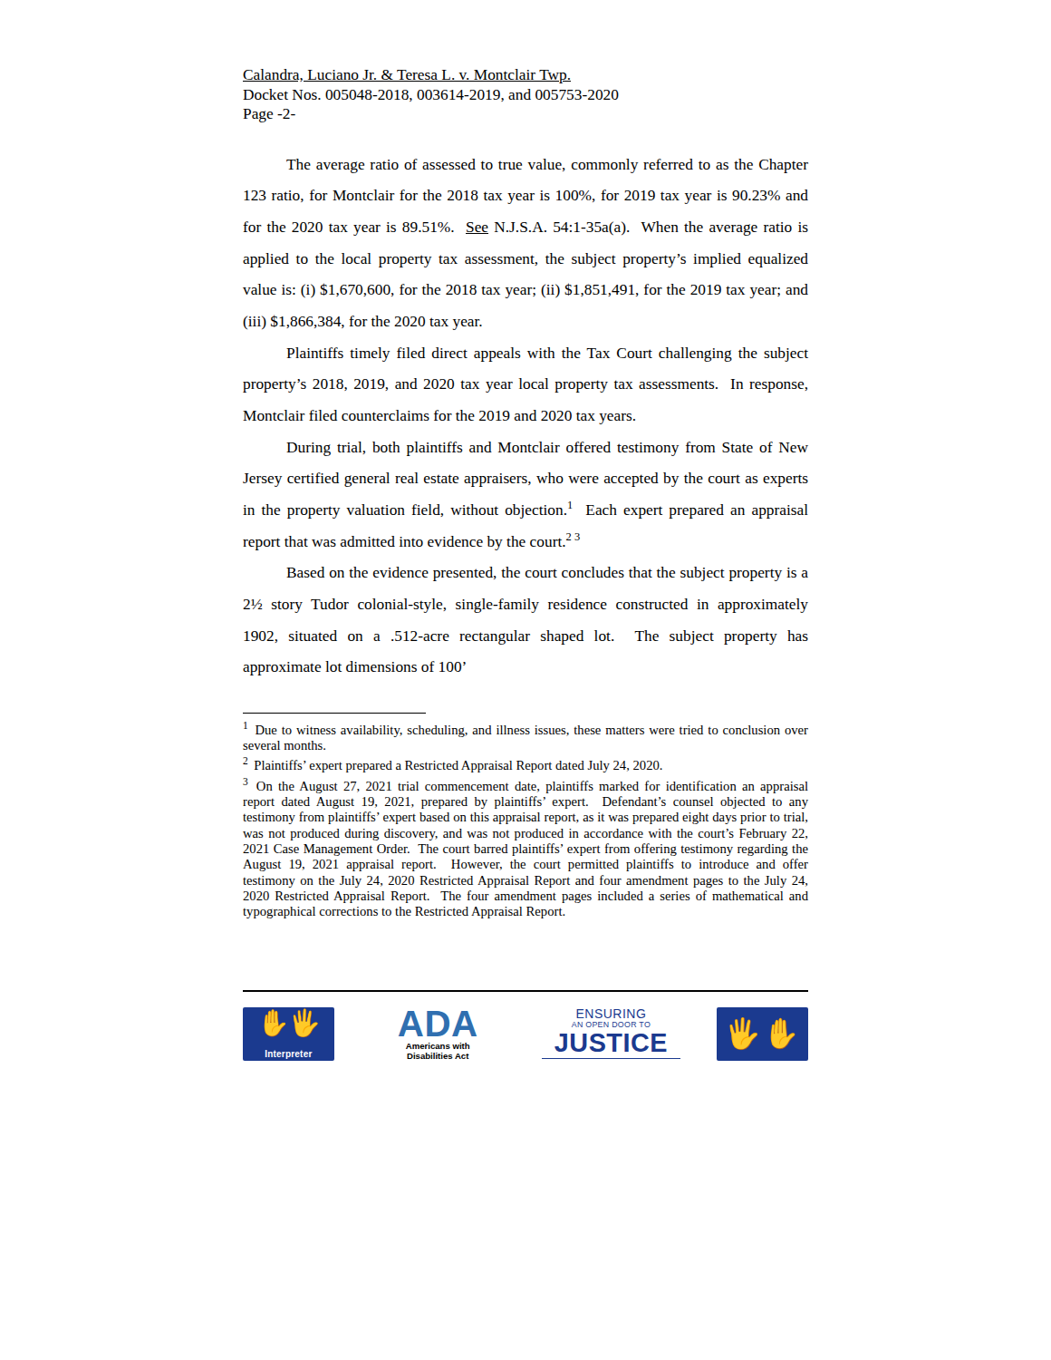Calandra, Luciano Jr. & Teresa L. v. Montclair Twp.
Docket Nos. 005048-2018, 003614-2019, and 005753-2020
Page -2-
The average ratio of assessed to true value, commonly referred to as the Chapter 123 ratio, for Montclair for the 2018 tax year is 100%, for 2019 tax year is 90.23% and for the 2020 tax year is 89.51%. See N.J.S.A. 54:1-35a(a). When the average ratio is applied to the local property tax assessment, the subject property’s implied equalized value is: (i) $1,670,600, for the 2018 tax year; (ii) $1,851,491, for the 2019 tax year; and (iii) $1,866,384, for the 2020 tax year.
Plaintiffs timely filed direct appeals with the Tax Court challenging the subject property’s 2018, 2019, and 2020 tax year local property tax assessments. In response, Montclair filed counterclaims for the 2019 and 2020 tax years.
During trial, both plaintiffs and Montclair offered testimony from State of New Jersey certified general real estate appraisers, who were accepted by the court as experts in the property valuation field, without objection.1 Each expert prepared an appraisal report that was admitted into evidence by the court.2 3
Based on the evidence presented, the court concludes that the subject property is a 2½ story Tudor colonial-style, single-family residence constructed in approximately 1902, situated on a .512-acre rectangular shaped lot. The subject property has approximate lot dimensions of 100’
1 Due to witness availability, scheduling, and illness issues, these matters were tried to conclusion over several months.
2 Plaintiffs’ expert prepared a Restricted Appraisal Report dated July 24, 2020.
3 On the August 27, 2021 trial commencement date, plaintiffs marked for identification an appraisal report dated August 19, 2021, prepared by plaintiffs’ expert. Defendant’s counsel objected to any testimony from plaintiffs’ expert based on this appraisal report, as it was prepared eight days prior to trial, was not produced during discovery, and was not produced in accordance with the court’s February 22, 2021 Case Management Order. The court barred plaintiffs’ expert from offering testimony regarding the August 19, 2021 appraisal report. However, the court permitted plaintiffs to introduce and offer testimony on the July 24, 2020 Restricted Appraisal Report and four amendment pages to the July 24, 2020 Restricted Appraisal Report. The four amendment pages included a series of mathematical and typographical corrections to the Restricted Appraisal Report.
✋🖐
Interpreter
ADA
Americans with
Disabilities Act
ENSURING
AN OPEN DOOR TO
JUSTICE
🖐✋